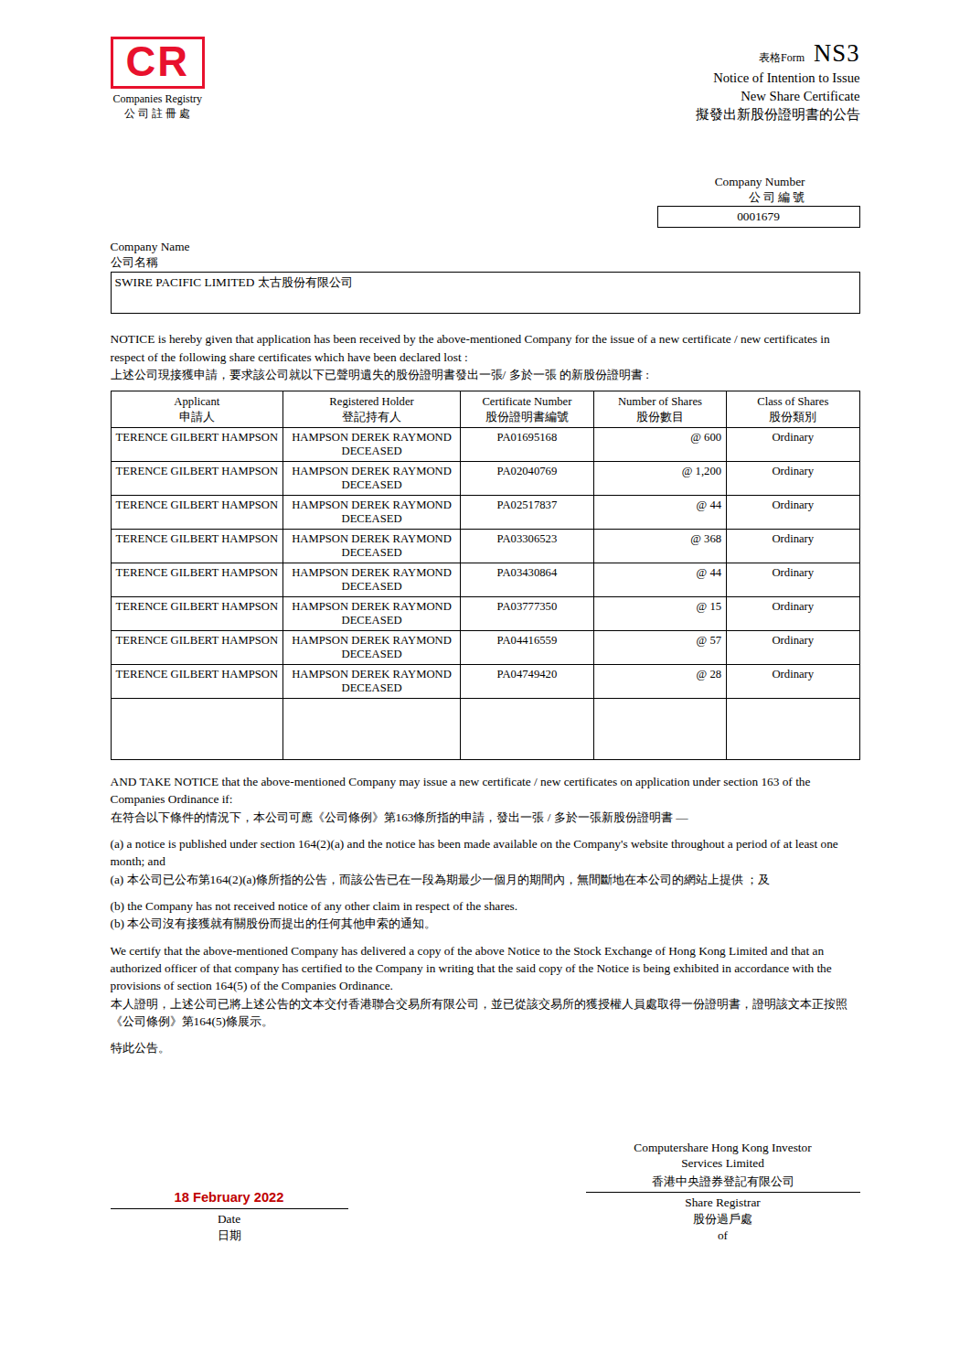CR
Companies Registry
公 司 註 冊 處
表格Form NS3
Notice of Intention to Issue
New Share Certificate
擬發出新股份證明書的公告
Company Number
公 司 編 號
0001679
Company Name
公司名稱
SWIRE PACIFIC LIMITED 太古股份有限公司
NOTICE is hereby given that application has been received by the above-mentioned Company for the issue of a new certificate / new certificates in respect of the following share certificates which have been declared lost :
上述公司現接獲申請，要求該公司就以下已聲明遺失的股份證明書發出一張/ 多於一張 的新股份證明書 :
| Applicant 申請人 | Registered Holder 登記持有人 | Certificate Number 股份證明書編號 | Number of Shares 股份數目 | Class of Shares 股份類別 |
| --- | --- | --- | --- | --- |
| TERENCE GILBERT HAMPSON | HAMPSON DEREK RAYMOND DECEASED | PA01695168 | @ 600 | Ordinary |
| TERENCE GILBERT HAMPSON | HAMPSON DEREK RAYMOND DECEASED | PA02040769 | @ 1,200 | Ordinary |
| TERENCE GILBERT HAMPSON | HAMPSON DEREK RAYMOND DECEASED | PA02517837 | @ 44 | Ordinary |
| TERENCE GILBERT HAMPSON | HAMPSON DEREK RAYMOND DECEASED | PA03306523 | @ 368 | Ordinary |
| TERENCE GILBERT HAMPSON | HAMPSON DEREK RAYMOND DECEASED | PA03430864 | @ 44 | Ordinary |
| TERENCE GILBERT HAMPSON | HAMPSON DEREK RAYMOND DECEASED | PA03777350 | @ 15 | Ordinary |
| TERENCE GILBERT HAMPSON | HAMPSON DEREK RAYMOND DECEASED | PA04416559 | @ 57 | Ordinary |
| TERENCE GILBERT HAMPSON | HAMPSON DEREK RAYMOND DECEASED | PA04749420 | @ 28 | Ordinary |
AND TAKE NOTICE that the above-mentioned Company may issue a new certificate / new certificates on application under section 163 of the Companies Ordinance if:
在符合以下條件的情況下，本公司可應《公司條例》第163條所指的申請，發出一張 / 多於一張新股份證明書 —
(a) a notice is published under section 164(2)(a) and the notice has been made available on the Company's website throughout a period of at least one month; and
(a) 本公司已公布第164(2)(a)條所指的公告，而該公告已在一段為期最少一個月的期間內，無間斷地在本公司的網站上提供 ；及
(b) the Company has not received notice of any other claim in respect of the shares.
(b) 本公司沒有接獲就有關股份而提出的任何其他申索的通知。
We certify that the above-mentioned Company has delivered a copy of the above Notice to the Stock Exchange of Hong Kong Limited and that an authorized officer of that company has certified to the Company in writing that the said copy of the Notice is being exhibited in accordance with the provisions of section 164(5) of the Companies Ordinance.
本人證明，上述公司已將上述公告的文本交付香港聯合交易所有限公司，並已從該交易所的獲授權人員處取得一份證明書，證明該文本正按照《公司條例》第164(5)條展示。
特此公告。
Computershare Hong Kong Investor
Services Limited
香港中央證券登記有限公司
Share Registrar
股份過戶處
of
18 February 2022
Date
日期